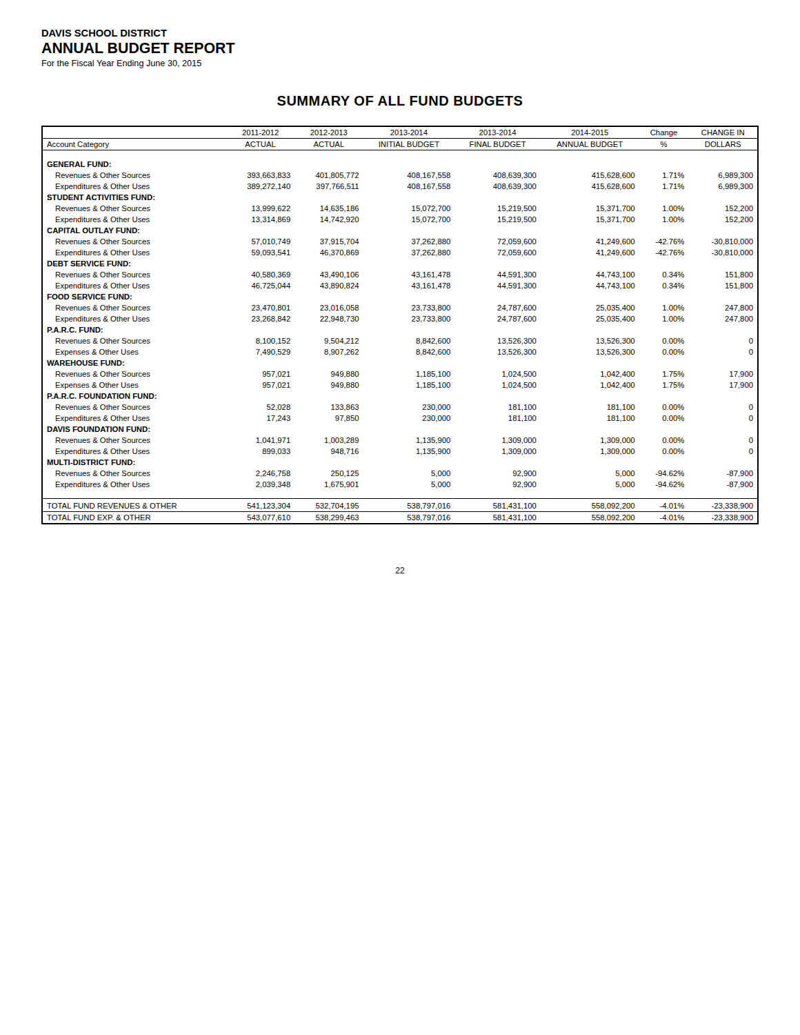DAVIS SCHOOL DISTRICT
ANNUAL BUDGET REPORT
For the Fiscal Year Ending June 30, 2015
SUMMARY OF ALL FUND BUDGETS
| | 2011-2012 | 2012-2013 | 2013-2014 | 2013-2014 | 2014-2015 | Change | CHANGE IN |
| --- | --- | --- | --- | --- | --- | --- | --- |
| Account Category | ACTUAL | ACTUAL | INITIAL BUDGET | FINAL BUDGET | ANNUAL BUDGET | % | DOLLARS |
| GENERAL FUND: |
| Revenues & Other Sources | 393,663,833 | 401,805,772 | 408,167,558 | 408,639,300 | 415,628,600 | 1.71% | 6,989,300 |
| Expenditures & Other Uses | 389,272,140 | 397,766,511 | 408,167,558 | 408,639,300 | 415,628,600 | 1.71% | 6,989,300 |
| STUDENT ACTIVITIES FUND: |
| Revenues & Other Sources | 13,999,622 | 14,635,186 | 15,072,700 | 15,219,500 | 15,371,700 | 1.00% | 152,200 |
| Expenditures & Other Uses | 13,314,869 | 14,742,920 | 15,072,700 | 15,219,500 | 15,371,700 | 1.00% | 152,200 |
| CAPITAL OUTLAY FUND: |
| Revenues & Other Sources | 57,010,749 | 37,915,704 | 37,262,880 | 72,059,600 | 41,249,600 | -42.76% | -30,810,000 |
| Expenditures & Other Uses | 59,093,541 | 46,370,869 | 37,262,880 | 72,059,600 | 41,249,600 | -42.76% | -30,810,000 |
| DEBT SERVICE FUND: |
| Revenues & Other Sources | 40,580,369 | 43,490,106 | 43,161,478 | 44,591,300 | 44,743,100 | 0.34% | 151,800 |
| Expenditures & Other Uses | 46,725,044 | 43,890,824 | 43,161,478 | 44,591,300 | 44,743,100 | 0.34% | 151,800 |
| FOOD SERVICE FUND: |
| Revenues & Other Sources | 23,470,801 | 23,016,058 | 23,733,800 | 24,787,600 | 25,035,400 | 1.00% | 247,800 |
| Expenditures & Other Uses | 23,268,842 | 22,948,730 | 23,733,800 | 24,787,600 | 25,035,400 | 1.00% | 247,800 |
| P.A.R.C. FUND: |
| Revenues & Other Sources | 8,100,152 | 9,504,212 | 8,842,600 | 13,526,300 | 13,526,300 | 0.00% | 0 |
| Expenses & Other Uses | 7,490,529 | 8,907,262 | 8,842,600 | 13,526,300 | 13,526,300 | 0.00% | 0 |
| WAREHOUSE FUND: |
| Revenues & Other Sources | 957,021 | 949,880 | 1,185,100 | 1,024,500 | 1,042,400 | 1.75% | 17,900 |
| Expenses & Other Uses | 957,021 | 949,880 | 1,185,100 | 1,024,500 | 1,042,400 | 1.75% | 17,900 |
| P.A.R.C. FOUNDATION FUND: |
| Revenues & Other Sources | 52,028 | 133,863 | 230,000 | 181,100 | 181,100 | 0.00% | 0 |
| Expenditures & Other Uses | 17,243 | 97,850 | 230,000 | 181,100 | 181,100 | 0.00% | 0 |
| DAVIS FOUNDATION FUND: |
| Revenues & Other Sources | 1,041,971 | 1,003,289 | 1,135,900 | 1,309,000 | 1,309,000 | 0.00% | 0 |
| Expenditures & Other Uses | 899,033 | 948,716 | 1,135,900 | 1,309,000 | 1,309,000 | 0.00% | 0 |
| MULTI-DISTRICT FUND: |
| Revenues & Other Sources | 2,246,758 | 250,125 | 5,000 | 92,900 | 5,000 | -94.62% | -87,900 |
| Expenditures & Other Uses | 2,039,348 | 1,675,901 | 5,000 | 92,900 | 5,000 | -94.62% | -87,900 |
| TOTAL FUND REVENUES & OTHER | 541,123,304 | 532,704,195 | 538,797,016 | 581,431,100 | 558,092,200 | -4.01% | -23,338,900 |
| TOTAL FUND EXP. & OTHER | 543,077,610 | 538,299,463 | 538,797,016 | 581,431,100 | 558,092,200 | -4.01% | -23,338,900 |
22